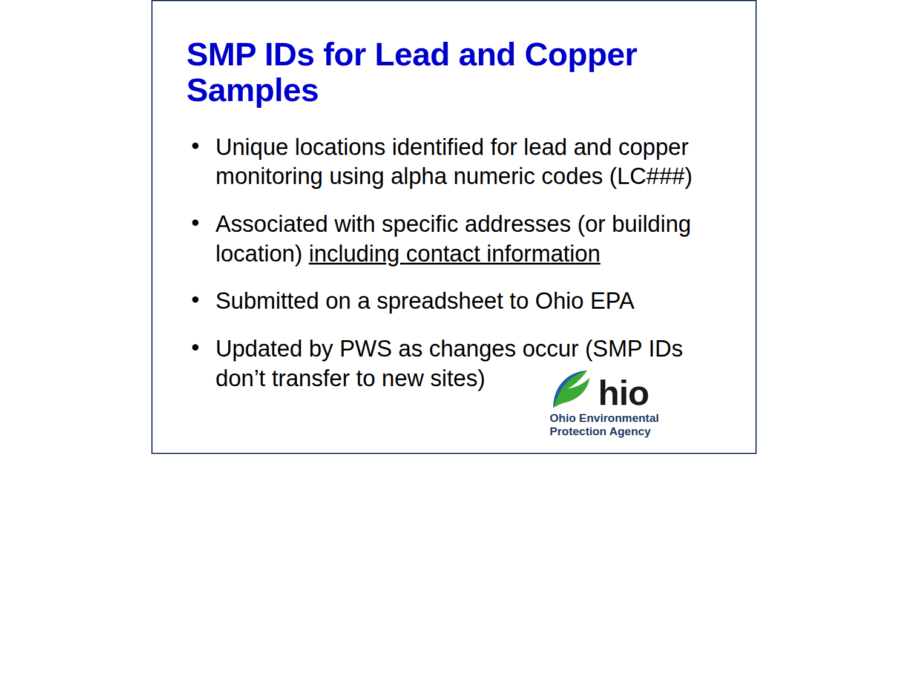SMP IDs for Lead and Copper Samples
Unique locations identified for lead and copper monitoring using alpha numeric codes (LC###)
Associated with specific addresses (or building location) including contact information
Submitted on a spreadsheet to Ohio EPA
Updated by PWS as changes occur (SMP IDs don’t transfer to new sites)
hio
Ohio Environmental
Protection Agency